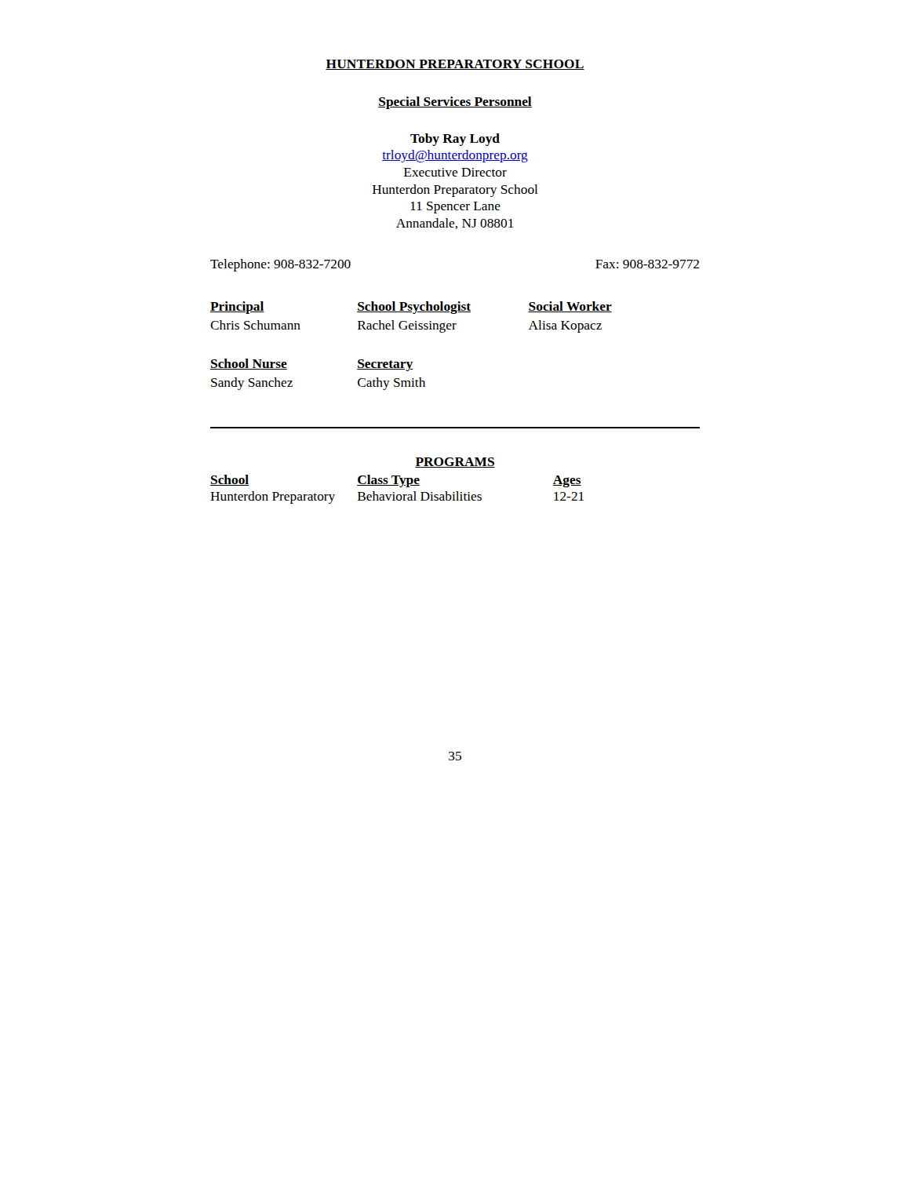HUNTERDON PREPARATORY SCHOOL
Special Services Personnel
Toby Ray Loyd
trloyd@hunterdonprep.org
Executive Director
Hunterdon Preparatory School
11 Spencer Lane
Annandale, NJ 08801
Telephone: 908-832-7200
Fax: 908-832-9772
| Principal | School Psychologist | Social Worker |
| Chris Schumann | Rachel Geissinger | Alisa Kopacz |
| School Nurse | Secretary | |
| Sandy Sanchez | Cathy Smith | |
PROGRAMS
| School | Class Type | Ages |
| Hunterdon Preparatory | Behavioral Disabilities | 12-21 |
35